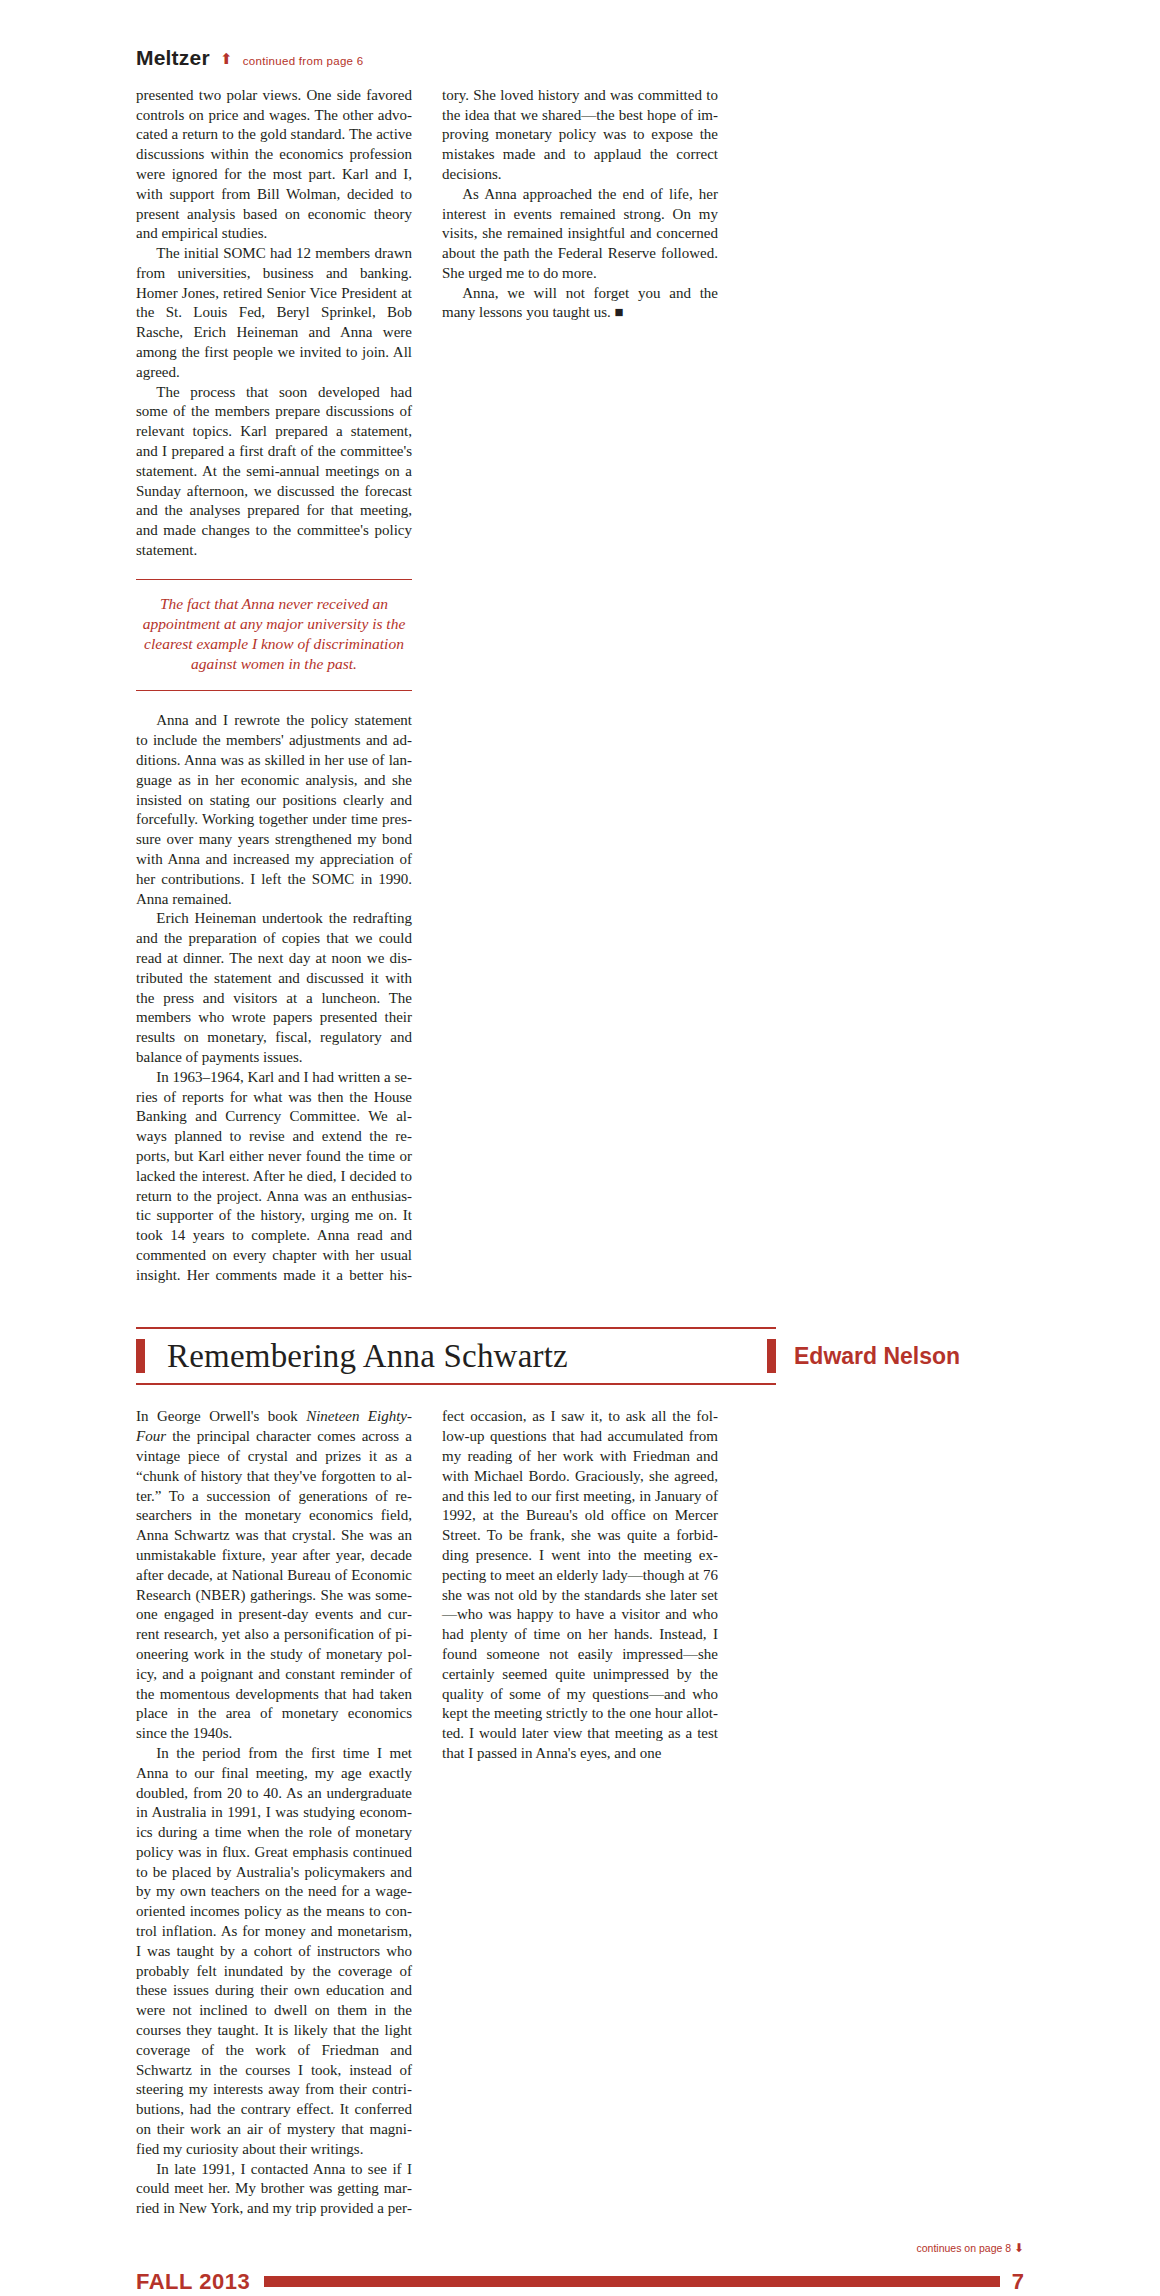Meltzer ⬆ continued from page 6
presented two polar views. One side favored controls on price and wages. The other advocated a return to the gold standard. The active discussions within the economics profession were ignored for the most part. Karl and I, with support from Bill Wolman, decided to present analysis based on economic theory and empirical studies.
The initial SOMC had 12 members drawn from universities, business and banking. Homer Jones, retired Senior Vice President at the St. Louis Fed, Beryl Sprinkel, Bob Rasche, Erich Heineman and Anna were among the first people we invited to join. All agreed.
The process that soon developed had some of the members prepare discussions of relevant topics. Karl prepared a statement, and I prepared a first draft of the committee's statement. At the semi-annual meetings on a Sunday afternoon, we discussed the forecast and the analyses prepared for that meeting, and made changes to the committee's policy statement.
The fact that Anna never received an appointment at any major university is the clearest example I know of discrimination against women in the past.
Anna and I rewrote the policy statement to include the members' adjustments and additions. Anna was as skilled in her use of language as in her economic analysis, and she insisted on stating our positions clearly and forcefully. Working together under time pressure over many years strengthened my bond with Anna and increased my appreciation of her contributions. I left the SOMC in 1990. Anna remained.
Erich Heineman undertook the redrafting and the preparation of copies that we could read at dinner. The next day at noon we distributed the statement and discussed it with the press and visitors at a luncheon. The members who wrote papers presented their results on monetary, fiscal, regulatory and balance of payments issues.
In 1963–1964, Karl and I had written a series of reports for what was then the House Banking and Currency Committee. We always planned to revise and extend the reports, but Karl either never found the time or lacked the interest. After he died, I decided to return to the project. Anna was an enthusiastic supporter of the history, urging me on. It took 14 years to complete. Anna read and commented on every chapter with her usual insight. Her comments made it a better history. She loved history and was committed to the idea that we shared—the best hope of improving monetary policy was to expose the mistakes made and to applaud the correct decisions.
As Anna approached the end of life, her interest in events remained strong. On my visits, she remained insightful and concerned about the path the Federal Reserve followed. She urged me to do more.
Anna, we will not forget you and the many lessons you taught us. ■
Remembering Anna Schwartz
Edward Nelson
In George Orwell's book Nineteen Eighty-Four the principal character comes across a vintage piece of crystal and prizes it as a “chunk of history that they've forgotten to alter.” To a succession of generations of researchers in the monetary economics field, Anna Schwartz was that crystal. She was an unmistakable fixture, year after year, decade after decade, at National Bureau of Economic Research (NBER) gatherings. She was someone engaged in present-day events and current research, yet also a personification of pioneering work in the study of monetary policy, and a poignant and constant reminder of the momentous developments that had taken place in the area of monetary economics since the 1940s.
In the period from the first time I met Anna to our final meeting, my age exactly doubled, from 20 to 40. As an undergraduate in Australia in 1991, I was studying economics during a time when the role of monetary policy was in flux. Great emphasis continued to be placed by Australia's policymakers and by my own teachers on the need for a wage-oriented incomes policy as the means to control inflation. As for money and monetarism, I was taught by a cohort of instructors who probably felt inundated by the coverage of these issues during their own education and were not inclined to dwell on them in the courses they taught. It is likely that the light coverage of the work of Friedman and Schwartz in the courses I took, instead of steering my interests away from their contributions, had the contrary effect. It conferred on their work an air of mystery that magnified my curiosity about their writings.
In late 1991, I contacted Anna to see if I could meet her. My brother was getting married in New York, and my trip provided a perfect occasion, as I saw it, to ask all the follow-up questions that had accumulated from my reading of her work with Friedman and with Michael Bordo. Graciously, she agreed, and this led to our first meeting, in January of 1992, at the Bureau's old office on Mercer Street. To be frank, she was quite a forbidding presence. I went into the meeting expecting to meet an elderly lady—though at 76 she was not old by the standards she later set—who was happy to have a visitor and who had plenty of time on her hands. Instead, I found someone not easily impressed—she certainly seemed quite unimpressed by the quality of some of my questions—and who kept the meeting strictly to the one hour allotted. I would later view that meeting as a test that I passed in Anna's eyes, and one
continues on page 8 ⬇
FALL 2013 7